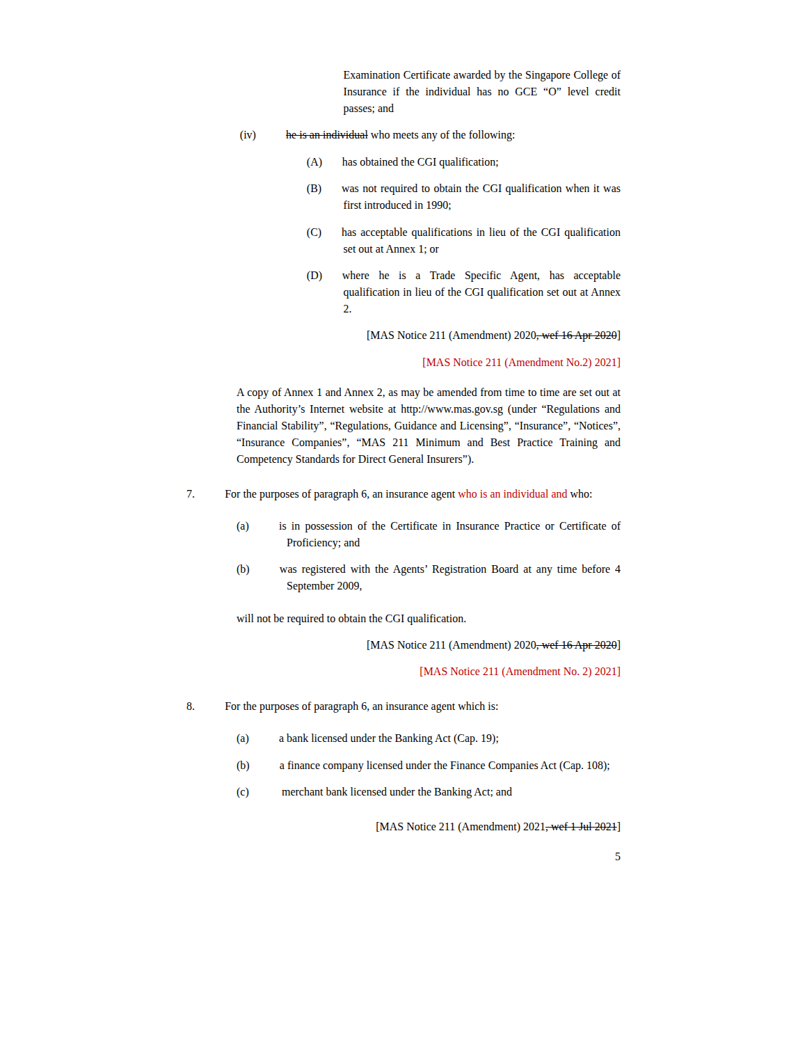Examination Certificate awarded by the Singapore College of Insurance if the individual has no GCE “O” level credit passes; and
(iv) he is an individual who meets any of the following:
(A) has obtained the CGI qualification;
(B) was not required to obtain the CGI qualification when it was first introduced in 1990;
(C) has acceptable qualifications in lieu of the CGI qualification set out at Annex 1; or
(D) where he is a Trade Specific Agent, has acceptable qualification in lieu of the CGI qualification set out at Annex 2.
[MAS Notice 211 (Amendment) 2020, wef 16 Apr 2020]
[MAS Notice 211 (Amendment No.2) 2021]
A copy of Annex 1 and Annex 2, as may be amended from time to time are set out at the Authority’s Internet website at http://www.mas.gov.sg (under “Regulations and Financial Stability”, “Regulations, Guidance and Licensing”, “Insurance”, “Notices”, “Insurance Companies”, “MAS 211 Minimum and Best Practice Training and Competency Standards for Direct General Insurers”).
7. For the purposes of paragraph 6, an insurance agent who is an individual and who:
(a) is in possession of the Certificate in Insurance Practice or Certificate of Proficiency; and
(b) was registered with the Agents’ Registration Board at any time before 4 September 2009,
will not be required to obtain the CGI qualification.
[MAS Notice 211 (Amendment) 2020, wef 16 Apr 2020]
[MAS Notice 211 (Amendment No. 2) 2021]
8. For the purposes of paragraph 6, an insurance agent which is:
(a) a bank licensed under the Banking Act (Cap. 19);
(b) a finance company licensed under the Finance Companies Act (Cap. 108);
(c) merchant bank licensed under the Banking Act; and
[MAS Notice 211 (Amendment) 2021, wef 1 Jul 2021]
5